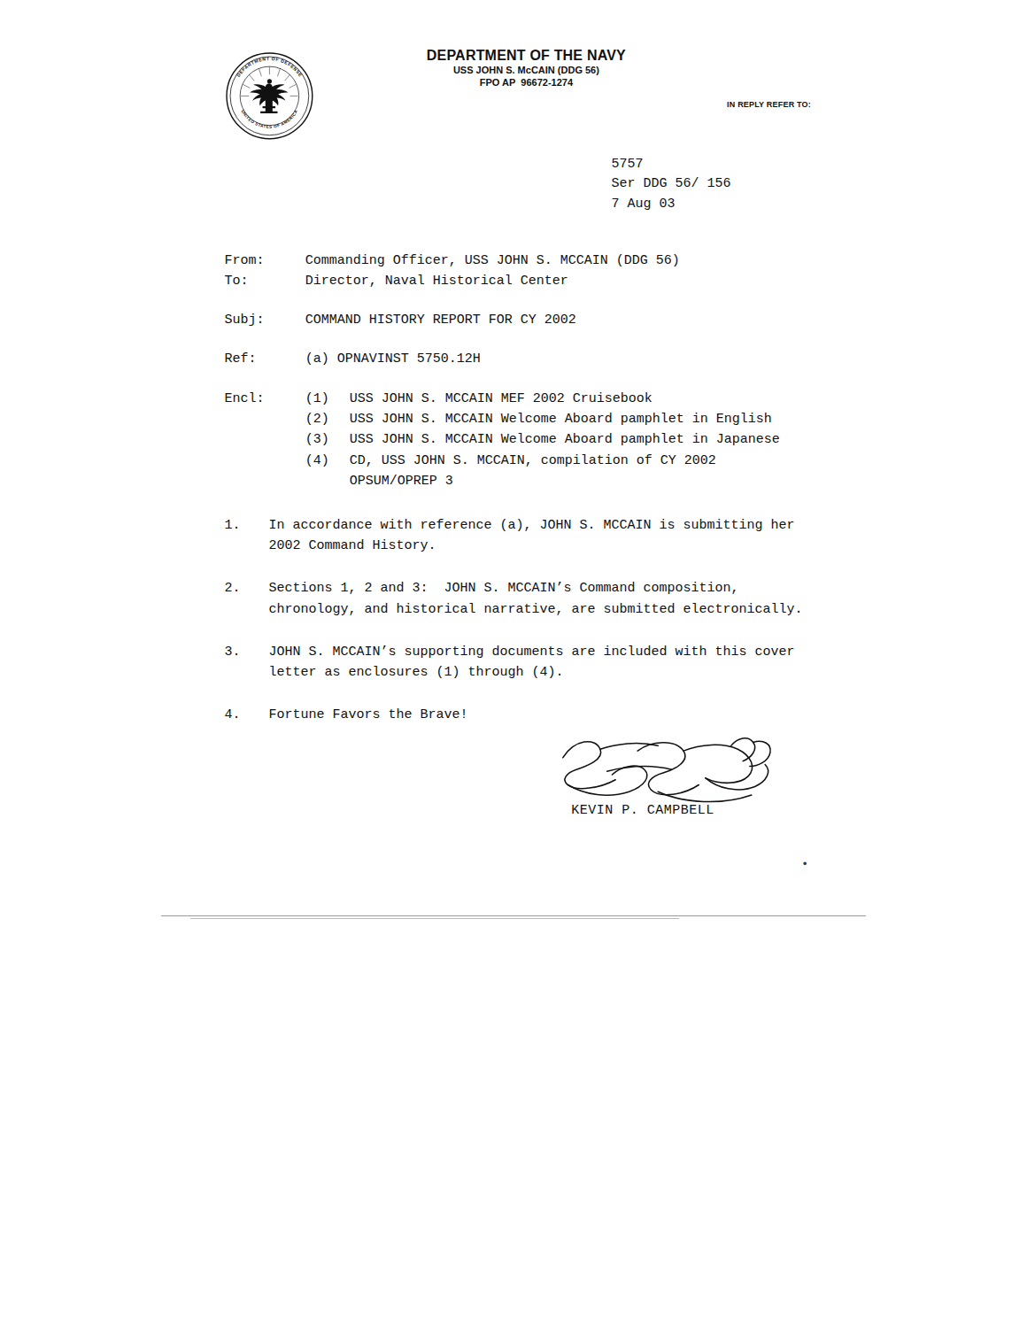DEPARTMENT OF DEFENSE UNITED STATES OF AMERICA
DEPARTMENT OF THE NAVY
USS JOHN S. McCAIN (DDG 56)
FPO AP 96672-1274
IN REPLY REFER TO:
5757 Ser DDG 56/ 156 7 Aug 03
| From: | Commanding Officer, USS JOHN S. MCCAIN (DDG 56) |
| To: | Director, Naval Historical Center |
| Subj: | COMMAND HISTORY REPORT FOR CY 2002 |
| Ref: | (a) OPNAVINST 5750.12H |
| Encl: | (1) USS JOHN S. MCCAIN MEF 2002 Cruisebook (2) USS JOHN S. MCCAIN Welcome Aboard pamphlet in English (3) USS JOHN S. MCCAIN Welcome Aboard pamphlet in Japanese (4) CD, USS JOHN S. MCCAIN, compilation of CY 2002 OPSUM/OPREP 3 |
1. In accordance with reference (a), JOHN S. MCCAIN is submitting her 2002 Command History.
2. Sections 1, 2 and 3: JOHN S. MCCAIN’s Command composition, chronology, and historical narrative, are submitted electronically.
3. JOHN S. MCCAIN’s supporting documents are included with this cover letter as enclosures (1) through (4).
4. Fortune Favors the Brave!
KEVIN P. CAMPBELL
•